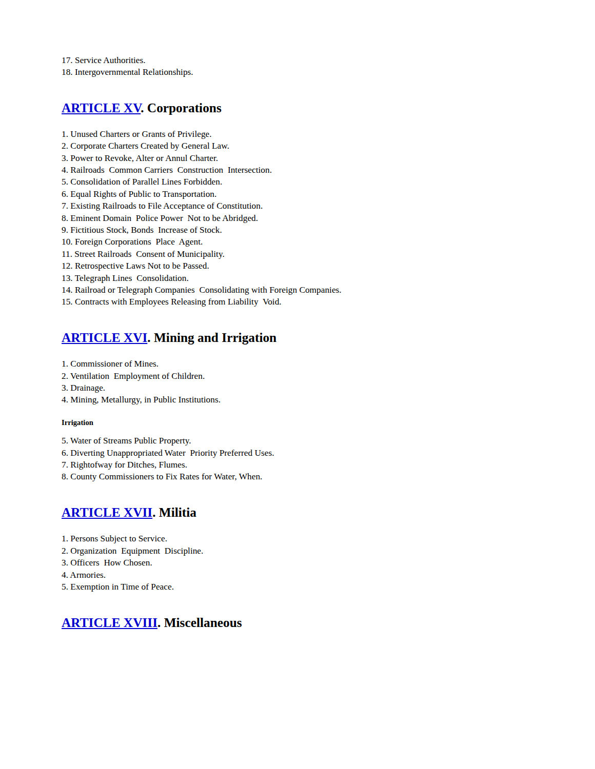17. Service Authorities.
18. Intergovernmental Relationships.
ARTICLE XV. Corporations
1. Unused Charters or Grants of Privilege.
2. Corporate Charters Created by General Law.
3. Power to Revoke, Alter or Annul Charter.
4. Railroads Common Carriers Construction Intersection.
5. Consolidation of Parallel Lines Forbidden.
6. Equal Rights of Public to Transportation.
7. Existing Railroads to File Acceptance of Constitution.
8. Eminent Domain Police Power Not to be Abridged.
9. Fictitious Stock, Bonds Increase of Stock.
10. Foreign Corporations Place Agent.
11. Street Railroads Consent of Municipality.
12. Retrospective Laws Not to be Passed.
13. Telegraph Lines Consolidation.
14. Railroad or Telegraph Companies Consolidating with Foreign Companies.
15. Contracts with Employees Releasing from Liability Void.
ARTICLE XVI. Mining and Irrigation
1. Commissioner of Mines.
2. Ventilation Employment of Children.
3. Drainage.
4. Mining, Metallurgy, in Public Institutions.
Irrigation
5. Water of Streams Public Property.
6. Diverting Unappropriated Water Priority Preferred Uses.
7. Rightofway for Ditches, Flumes.
8. County Commissioners to Fix Rates for Water, When.
ARTICLE XVII. Militia
1. Persons Subject to Service.
2. Organization Equipment Discipline.
3. Officers How Chosen.
4. Armories.
5. Exemption in Time of Peace.
ARTICLE XVIII. Miscellaneous